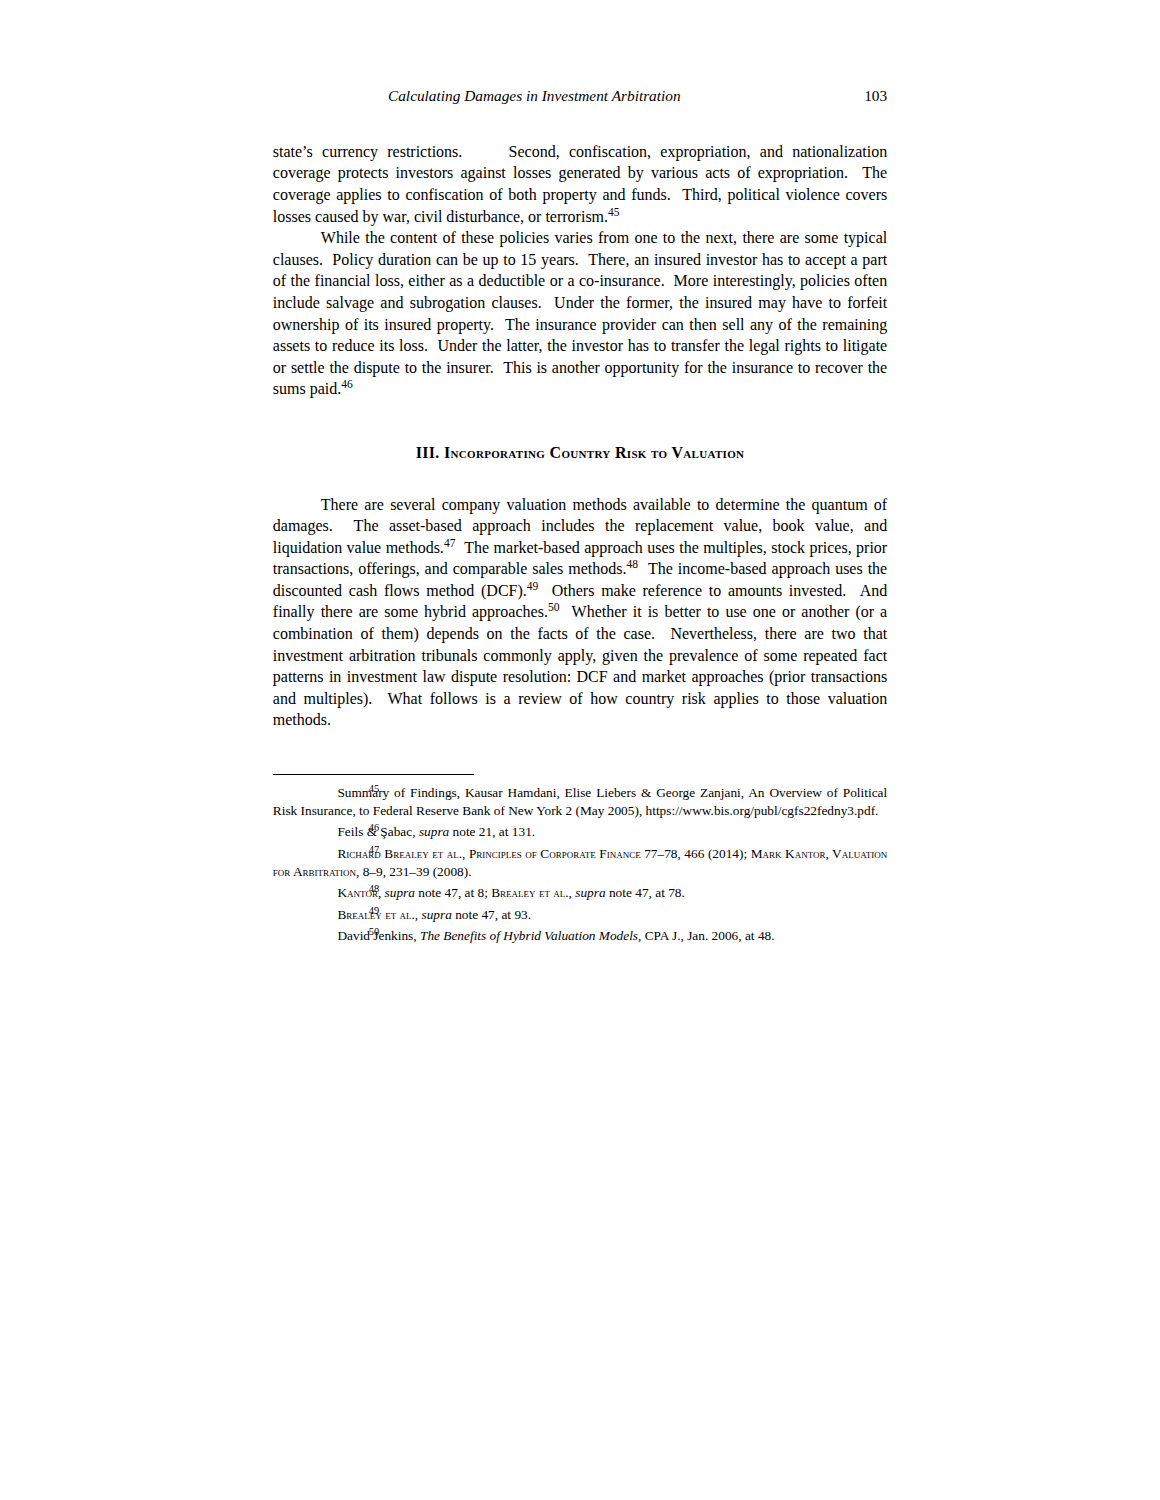Calculating Damages in Investment Arbitration 103
state’s currency restrictions. Second, confiscation, expropriation, and nationalization coverage protects investors against losses generated by various acts of expropriation. The coverage applies to confiscation of both property and funds. Third, political violence covers losses caused by war, civil disturbance, or terrorism.45
While the content of these policies varies from one to the next, there are some typical clauses. Policy duration can be up to 15 years. There, an insured investor has to accept a part of the financial loss, either as a deductible or a co-insurance. More interestingly, policies often include salvage and subrogation clauses. Under the former, the insured may have to forfeit ownership of its insured property. The insurance provider can then sell any of the remaining assets to reduce its loss. Under the latter, the investor has to transfer the legal rights to litigate or settle the dispute to the insurer. This is another opportunity for the insurance to recover the sums paid.46
III. Incorporating Country Risk to Valuation
There are several company valuation methods available to determine the quantum of damages. The asset-based approach includes the replacement value, book value, and liquidation value methods.47 The market-based approach uses the multiples, stock prices, prior transactions, offerings, and comparable sales methods.48 The income-based approach uses the discounted cash flows method (DCF).49 Others make reference to amounts invested. And finally there are some hybrid approaches.50 Whether it is better to use one or another (or a combination of them) depends on the facts of the case. Nevertheless, there are two that investment arbitration tribunals commonly apply, given the prevalence of some repeated fact patterns in investment law dispute resolution: DCF and market approaches (prior transactions and multiples). What follows is a review of how country risk applies to those valuation methods.
45 Summary of Findings, Kausar Hamdani, Elise Liebers & George Zanjani, An Overview of Political Risk Insurance, to Federal Reserve Bank of New York 2 (May 2005), https://www.bis.org/publ/cgfs22fedny3.pdf.
46 Feils & Şabac, supra note 21, at 131.
47 Richard Brealey et al., Principles of Corporate Finance 77–78, 466 (2014); Mark Kantor, Valuation for Arbitration, 8–9, 231–39 (2008).
48 Kantor, supra note 47, at 8; Brealey et al., supra note 47, at 78.
49 Brealey et al., supra note 47, at 93.
50 David Jenkins, The Benefits of Hybrid Valuation Models, CPA J., Jan. 2006, at 48.